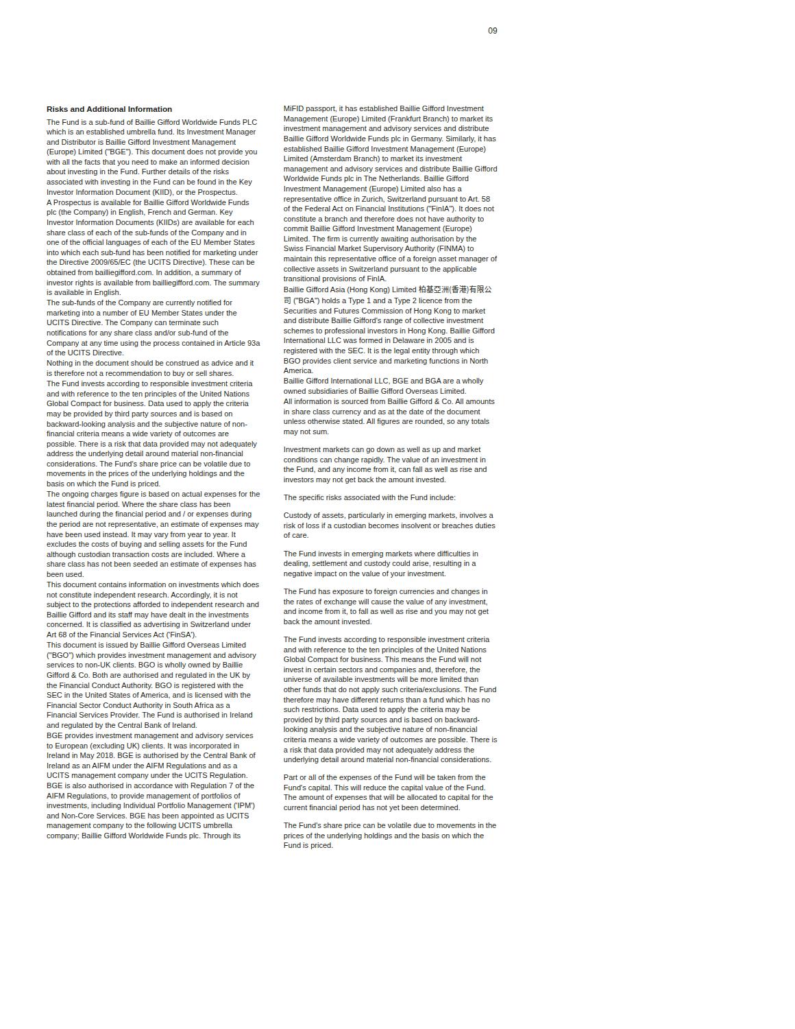09
Risks and Additional Information
The Fund is a sub-fund of Baillie Gifford Worldwide Funds PLC which is an established umbrella fund. Its Investment Manager and Distributor is Baillie Gifford Investment Management (Europe) Limited ("BGE"). This document does not provide you with all the facts that you need to make an informed decision about investing in the Fund. Further details of the risks associated with investing in the Fund can be found in the Key Investor Information Document (KIID), or the Prospectus.
A Prospectus is available for Baillie Gifford Worldwide Funds plc (the Company) in English, French and German. Key Investor Information Documents (KIIDs) are available for each share class of each of the sub-funds of the Company and in one of the official languages of each of the EU Member States into which each sub-fund has been notified for marketing under the Directive 2009/65/EC (the UCITS Directive). These can be obtained from bailliegifford.com. In addition, a summary of investor rights is available from bailliegifford.com. The summary is available in English.
The sub-funds of the Company are currently notified for marketing into a number of EU Member States under the UCITS Directive. The Company can terminate such notifications for any share class and/or sub-fund of the Company at any time using the process contained in Article 93a of the UCITS Directive.
Nothing in the document should be construed as advice and it is therefore not a recommendation to buy or sell shares.
The Fund invests according to responsible investment criteria and with reference to the ten principles of the United Nations Global Compact for business. Data used to apply the criteria may be provided by third party sources and is based on backward-looking analysis and the subjective nature of non-financial criteria means a wide variety of outcomes are possible. There is a risk that data provided may not adequately address the underlying detail around material non-financial considerations. The Fund's share price can be volatile due to movements in the prices of the underlying holdings and the basis on which the Fund is priced.
The ongoing charges figure is based on actual expenses for the latest financial period. Where the share class has been launched during the financial period and / or expenses during the period are not representative, an estimate of expenses may have been used instead. It may vary from year to year. It excludes the costs of buying and selling assets for the Fund although custodian transaction costs are included. Where a share class has not been seeded an estimate of expenses has been used.
This document contains information on investments which does not constitute independent research. Accordingly, it is not subject to the protections afforded to independent research and Baillie Gifford and its staff may have dealt in the investments concerned. It is classified as advertising in Switzerland under Art 68 of the Financial Services Act ('FinSA').
This document is issued by Baillie Gifford Overseas Limited ("BGO") which provides investment management and advisory services to non-UK clients. BGO is wholly owned by Baillie Gifford & Co. Both are authorised and regulated in the UK by the Financial Conduct Authority. BGO is registered with the SEC in the United States of America, and is licensed with the Financial Sector Conduct Authority in South Africa as a Financial Services Provider. The Fund is authorised in Ireland and regulated by the Central Bank of Ireland.
BGE provides investment management and advisory services to European (excluding UK) clients. It was incorporated in Ireland in May 2018. BGE is authorised by the Central Bank of Ireland as an AIFM under the AIFM Regulations and as a UCITS management company under the UCITS Regulation. BGE is also authorised in accordance with Regulation 7 of the AIFM Regulations, to provide management of portfolios of investments, including Individual Portfolio Management ('IPM') and Non-Core Services. BGE has been appointed as UCITS management company to the following UCITS umbrella company; Baillie Gifford Worldwide Funds plc. Through its MiFID passport, it has established Baillie Gifford Investment Management (Europe) Limited (Frankfurt Branch) to market its investment management and advisory services and distribute Baillie Gifford Worldwide Funds plc in Germany. Similarly, it has established Baillie Gifford Investment Management (Europe) Limited (Amsterdam Branch) to market its investment management and advisory services and distribute Baillie Gifford Worldwide Funds plc in The Netherlands. Baillie Gifford Investment Management (Europe) Limited also has a representative office in Zurich, Switzerland pursuant to Art. 58 of the Federal Act on Financial Institutions ("FinIA"). It does not constitute a branch and therefore does not have authority to commit Baillie Gifford Investment Management (Europe) Limited. The firm is currently awaiting authorisation by the Swiss Financial Market Supervisory Authority (FINMA) to maintain this representative office of a foreign asset manager of collective assets in Switzerland pursuant to the applicable transitional provisions of FinIA.
Baillie Gifford Asia (Hong Kong) Limited 柏基亞洲(香港)有限公司 ("BGA") holds a Type 1 and a Type 2 licence from the Securities and Futures Commission of Hong Kong to market and distribute Baillie Gifford's range of collective investment schemes to professional investors in Hong Kong. Baillie Gifford International LLC was formed in Delaware in 2005 and is registered with the SEC. It is the legal entity through which BGO provides client service and marketing functions in North America.
Baillie Gifford International LLC, BGE and BGA are a wholly owned subsidiaries of Baillie Gifford Overseas Limited.
All information is sourced from Baillie Gifford & Co. All amounts in share class currency and as at the date of the document unless otherwise stated. All figures are rounded, so any totals may not sum.
Investment markets can go down as well as up and market conditions can change rapidly. The value of an investment in the Fund, and any income from it, can fall as well as rise and investors may not get back the amount invested.
The specific risks associated with the Fund include:
Custody of assets, particularly in emerging markets, involves a risk of loss if a custodian becomes insolvent or breaches duties of care.
The Fund invests in emerging markets where difficulties in dealing, settlement and custody could arise, resulting in a negative impact on the value of your investment.
The Fund has exposure to foreign currencies and changes in the rates of exchange will cause the value of any investment, and income from it, to fall as well as rise and you may not get back the amount invested.
The Fund invests according to responsible investment criteria and with reference to the ten principles of the United Nations Global Compact for business. This means the Fund will not invest in certain sectors and companies and, therefore, the universe of available investments will be more limited than other funds that do not apply such criteria/exclusions. The Fund therefore may have different returns than a fund which has no such restrictions. Data used to apply the criteria may be provided by third party sources and is based on backward-looking analysis and the subjective nature of non-financial criteria means a wide variety of outcomes are possible. There is a risk that data provided may not adequately address the underlying detail around material non-financial considerations.
Part or all of the expenses of the Fund will be taken from the Fund's capital. This will reduce the capital value of the Fund. The amount of expenses that will be allocated to capital for the current financial period has not yet been determined.
The Fund's share price can be volatile due to movements in the prices of the underlying holdings and the basis on which the Fund is priced.